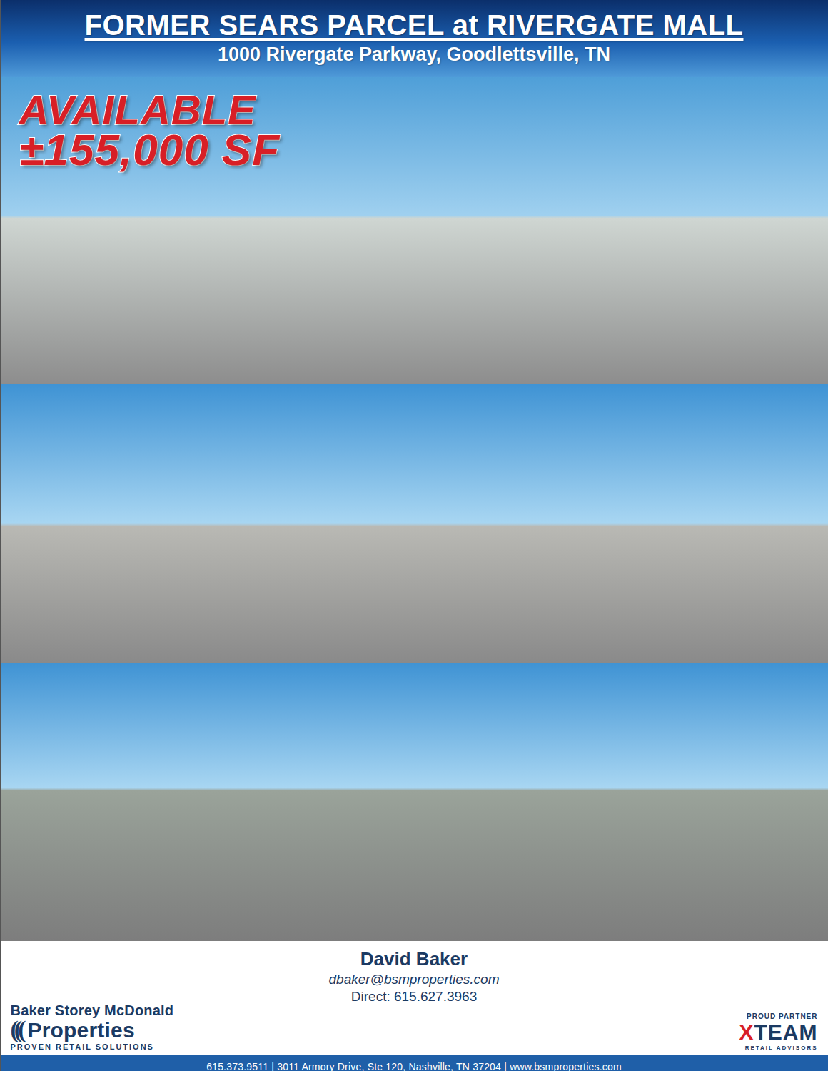FORMER SEARS PARCEL at RIVERGATE MALL
1000 Rivergate Parkway, Goodlettsville, TN
AVAILABLE ±155,000 SF
David Baker
dbaker@bsmproperties.com
Direct: 615.627.3963
Baker Storey McDonald (((Properties PROVEN RETAIL SOLUTIONS
PROUD PARTNER XTEAM RETAIL ADVISORS
615.373.9511 | 3011 Armory Drive, Ste 120, Nashville, TN 37204 | www.bsmproperties.com